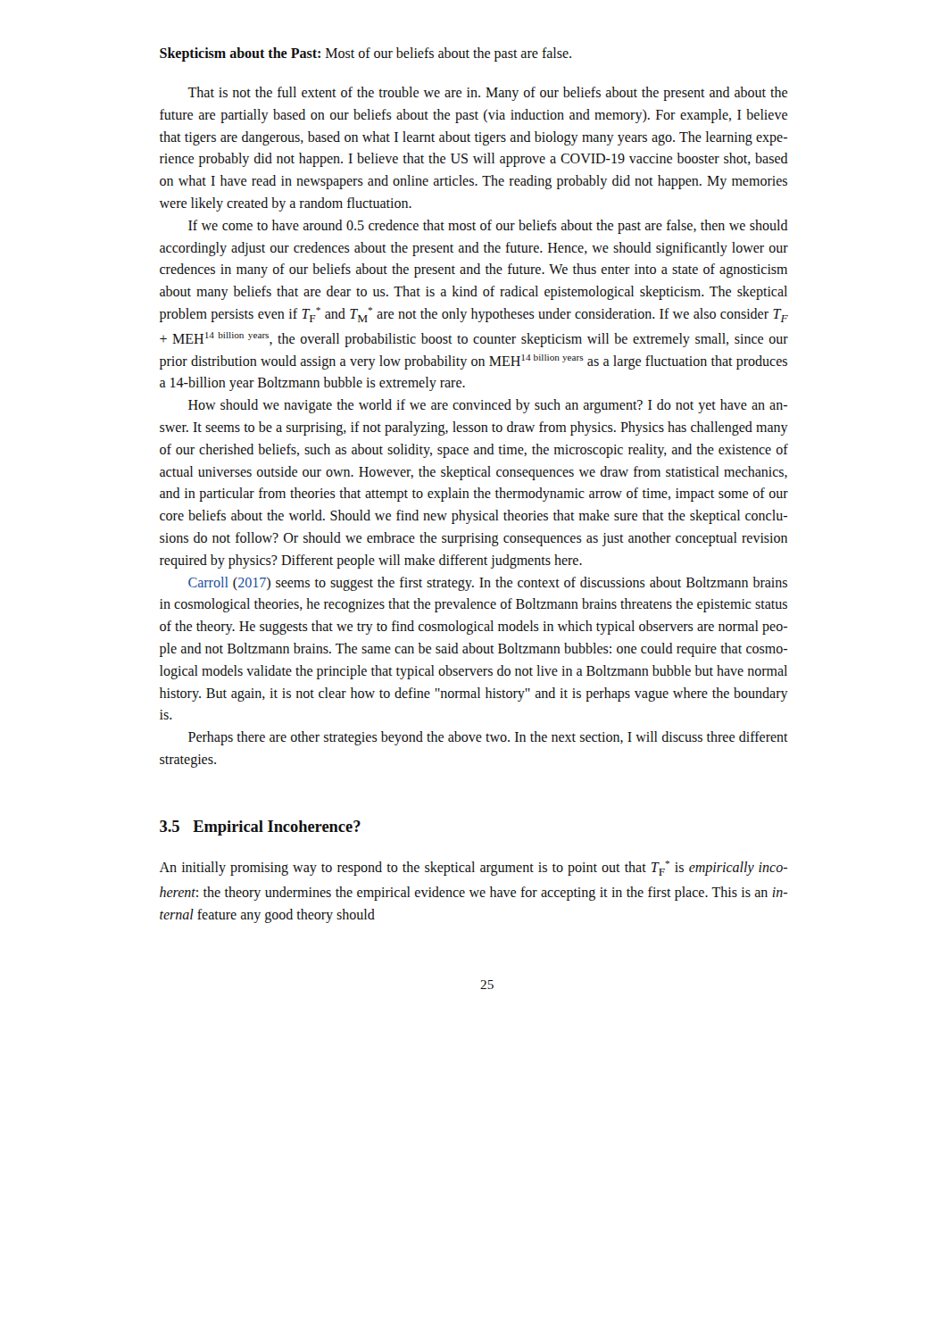Skepticism about the Past: Most of our beliefs about the past are false.
That is not the full extent of the trouble we are in. Many of our beliefs about the present and about the future are partially based on our beliefs about the past (via induction and memory). For example, I believe that tigers are dangerous, based on what I learnt about tigers and biology many years ago. The learning experience probably did not happen. I believe that the US will approve a COVID-19 vaccine booster shot, based on what I have read in newspapers and online articles. The reading probably did not happen. My memories were likely created by a random fluctuation.
If we come to have around 0.5 credence that most of our beliefs about the past are false, then we should accordingly adjust our credences about the present and the future. Hence, we should significantly lower our credences in many of our beliefs about the present and the future. We thus enter into a state of agnosticism about many beliefs that are dear to us. That is a kind of radical epistemological skepticism. The skeptical problem persists even if TF* and TM* are not the only hypotheses under consideration. If we also consider TF + MEH14 billion years, the overall probabilistic boost to counter skepticism will be extremely small, since our prior distribution would assign a very low probability on MEH14 billion years as a large fluctuation that produces a 14-billion year Boltzmann bubble is extremely rare.
How should we navigate the world if we are convinced by such an argument? I do not yet have an answer. It seems to be a surprising, if not paralyzing, lesson to draw from physics. Physics has challenged many of our cherished beliefs, such as about solidity, space and time, the microscopic reality, and the existence of actual universes outside our own. However, the skeptical consequences we draw from statistical mechanics, and in particular from theories that attempt to explain the thermodynamic arrow of time, impact some of our core beliefs about the world. Should we find new physical theories that make sure that the skeptical conclusions do not follow? Or should we embrace the surprising consequences as just another conceptual revision required by physics? Different people will make different judgments here.
Carroll (2017) seems to suggest the first strategy. In the context of discussions about Boltzmann brains in cosmological theories, he recognizes that the prevalence of Boltzmann brains threatens the epistemic status of the theory. He suggests that we try to find cosmological models in which typical observers are normal people and not Boltzmann brains. The same can be said about Boltzmann bubbles: one could require that cosmological models validate the principle that typical observers do not live in a Boltzmann bubble but have normal history. But again, it is not clear how to define "normal history" and it is perhaps vague where the boundary is.
Perhaps there are other strategies beyond the above two. In the next section, I will discuss three different strategies.
3.5 Empirical Incoherence?
An initially promising way to respond to the skeptical argument is to point out that TF* is empirically incoherent: the theory undermines the empirical evidence we have for accepting it in the first place. This is an internal feature any good theory should
25